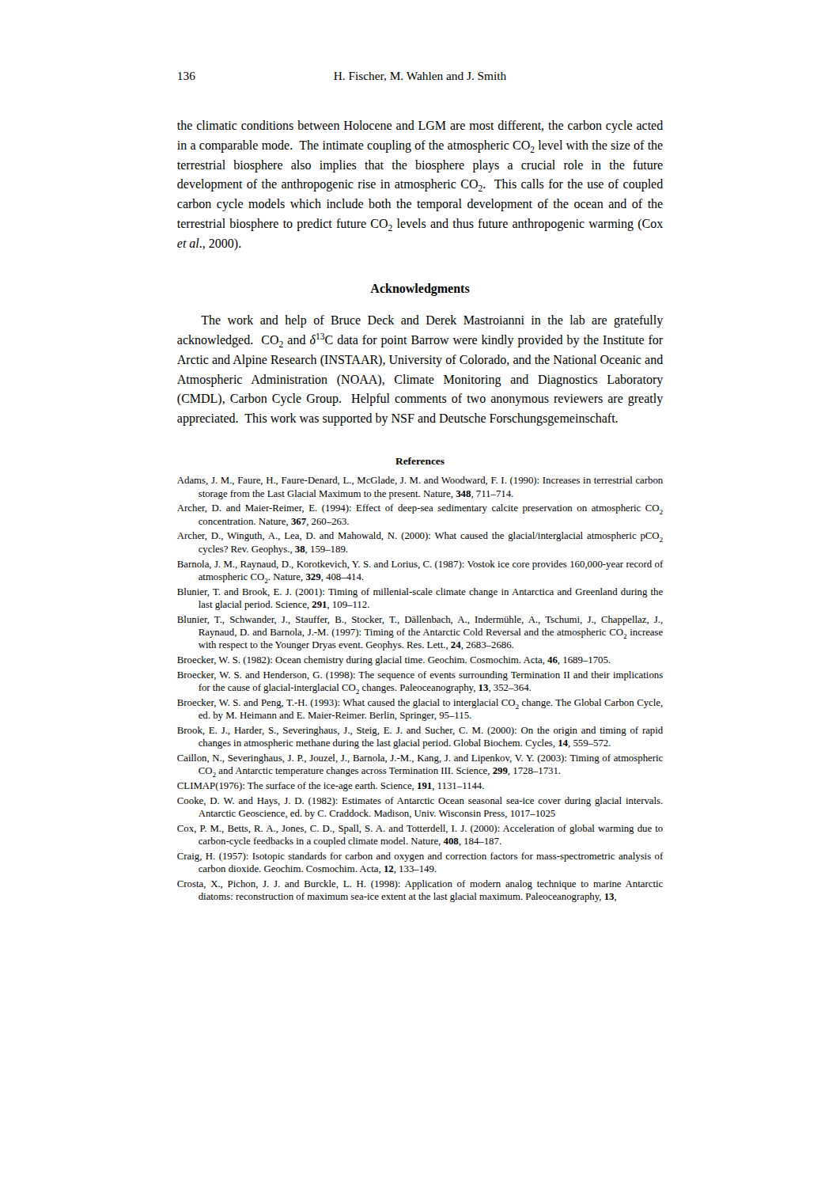136 H. Fischer, M. Wahlen and J. Smith
the climatic conditions between Holocene and LGM are most different, the carbon cycle acted in a comparable mode. The intimate coupling of the atmospheric CO2 level with the size of the terrestrial biosphere also implies that the biosphere plays a crucial role in the future development of the anthropogenic rise in atmospheric CO2. This calls for the use of coupled carbon cycle models which include both the temporal development of the ocean and of the terrestrial biosphere to predict future CO2 levels and thus future anthropogenic warming (Cox et al., 2000).
Acknowledgments
The work and help of Bruce Deck and Derek Mastroianni in the lab are gratefully acknowledged. CO2 and δ13C data for point Barrow were kindly provided by the Institute for Arctic and Alpine Research (INSTAAR), University of Colorado, and the National Oceanic and Atmospheric Administration (NOAA), Climate Monitoring and Diagnostics Laboratory (CMDL), Carbon Cycle Group. Helpful comments of two anonymous reviewers are greatly appreciated. This work was supported by NSF and Deutsche Forschungsgemeinschaft.
References
Adams, J. M., Faure, H., Faure-Denard, L., McGlade, J. M. and Woodward, F. I. (1990): Increases in terrestrial carbon storage from the Last Glacial Maximum to the present. Nature, 348, 711–714.
Archer, D. and Maier-Reimer, E. (1994): Effect of deep-sea sedimentary calcite preservation on atmospheric CO2 concentration. Nature, 367, 260–263.
Archer, D., Winguth, A., Lea, D. and Mahowald, N. (2000): What caused the glacial/interglacial atmospheric pCO2 cycles? Rev. Geophys., 38, 159–189.
Barnola, J. M., Raynaud, D., Korotkevich, Y. S. and Lorius, C. (1987): Vostok ice core provides 160,000-year record of atmospheric CO2. Nature, 329, 408–414.
Blunier, T. and Brook, E. J. (2001): Timing of millenial-scale climate change in Antarctica and Greenland during the last glacial period. Science, 291, 109–112.
Blunier, T., Schwander, J., Stauffer, B., Stocker, T., Dällenbach, A., Indermühle, A., Tschumi, J., Chappellaz, J., Raynaud, D. and Barnola, J.-M. (1997): Timing of the Antarctic Cold Reversal and the atmospheric CO2 increase with respect to the Younger Dryas event. Geophys. Res. Lett., 24, 2683–2686.
Broecker, W. S. (1982): Ocean chemistry during glacial time. Geochim. Cosmochim. Acta, 46, 1689–1705.
Broecker, W. S. and Henderson, G. (1998): The sequence of events surrounding Termination II and their implications for the cause of glacial-interglacial CO2 changes. Paleoceanography, 13, 352–364.
Broecker, W. S. and Peng, T.-H. (1993): What caused the glacial to interglacial CO2 change. The Global Carbon Cycle, ed. by M. Heimann and E. Maier-Reimer. Berlin, Springer, 95–115.
Brook, E. J., Harder, S., Severinghaus, J., Steig, E. J. and Sucher, C. M. (2000): On the origin and timing of rapid changes in atmospheric methane during the last glacial period. Global Biochem. Cycles, 14, 559–572.
Caillon, N., Severinghaus, J. P., Jouzel, J., Barnola, J.-M., Kang, J. and Lipenkov, V. Y. (2003): Timing of atmospheric CO2 and Antarctic temperature changes across Termination III. Science, 299, 1728–1731.
CLIMAP(1976): The surface of the ice-age earth. Science, 191, 1131–1144.
Cooke, D. W. and Hays, J. D. (1982): Estimates of Antarctic Ocean seasonal sea-ice cover during glacial intervals. Antarctic Geoscience, ed. by C. Craddock. Madison, Univ. Wisconsin Press, 1017–1025
Cox, P. M., Betts, R. A., Jones, C. D., Spall, S. A. and Totterdell, I. J. (2000): Acceleration of global warming due to carbon-cycle feedbacks in a coupled climate model. Nature, 408, 184–187.
Craig, H. (1957): Isotopic standards for carbon and oxygen and correction factors for mass-spectrometric analysis of carbon dioxide. Geochim. Cosmochim. Acta, 12, 133–149.
Crosta, X., Pichon, J. J. and Burckle, L. H. (1998): Application of modern analog technique to marine Antarctic diatoms: reconstruction of maximum sea-ice extent at the last glacial maximum. Paleoceanography, 13,